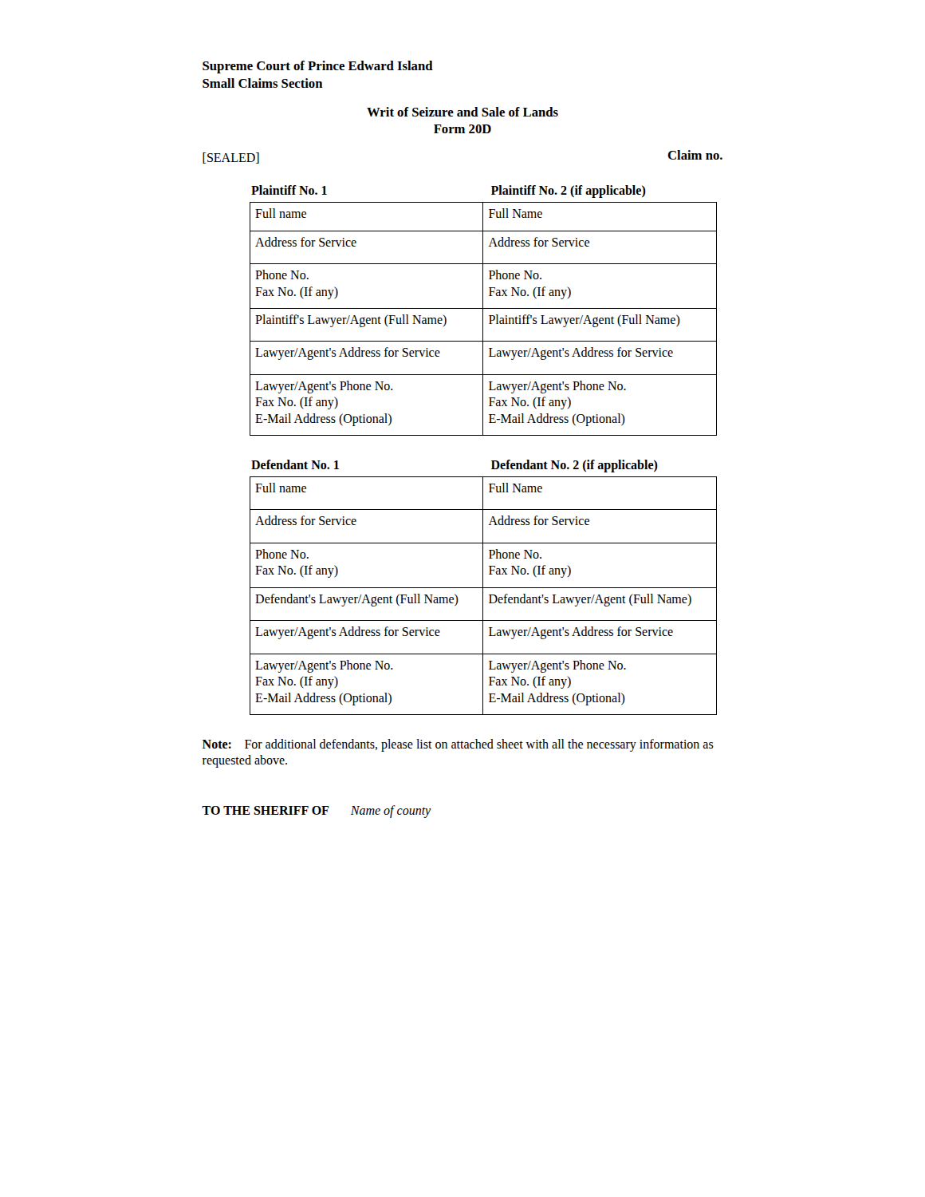Supreme Court of Prince Edward Island
Small Claims Section
Writ of Seizure and Sale of Lands
Form 20D
Claim no.
[SEALED]
Plaintiff No. 1
Plaintiff No. 2 (if applicable)
| Full name | Full Name |
| Address for Service | Address for Service |
| Phone No. Fax No. (If any) | Phone No. Fax No. (If any) |
| Plaintiff's Lawyer/Agent (Full Name) | Plaintiff's Lawyer/Agent (Full Name) |
| Lawyer/Agent's Address for Service | Lawyer/Agent's Address for Service |
| Lawyer/Agent's Phone No. Fax No. (If any) E-Mail Address (Optional) | Lawyer/Agent's Phone No. Fax No. (If any) E-Mail Address (Optional) |
Defendant No. 1
Defendant No. 2 (if applicable)
| Full name | Full Name |
| Address for Service | Address for Service |
| Phone No. Fax No. (If any) | Phone No. Fax No. (If any) |
| Defendant's Lawyer/Agent (Full Name) | Defendant's Lawyer/Agent (Full Name) |
| Lawyer/Agent's Address for Service | Lawyer/Agent's Address for Service |
| Lawyer/Agent's Phone No. Fax No. (If any) E-Mail Address (Optional) | Lawyer/Agent's Phone No. Fax No. (If any) E-Mail Address (Optional) |
Note: For additional defendants, please list on attached sheet with all the necessary information as requested above.
TO THE SHERIFF OF Name of county